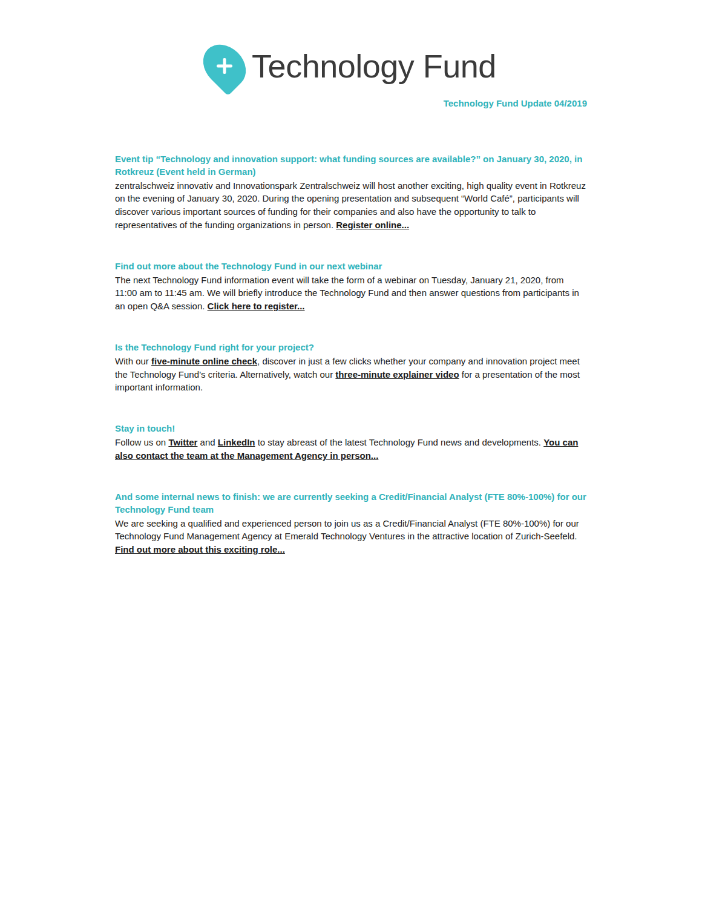Technology Fund
Technology Fund Update 04/2019
Event tip “Technology and innovation support: what funding sources are available?” on January 30, 2020, in Rotkreuz (Event held in German)
zentralschweiz innovativ and Innovationspark Zentralschweiz will host another exciting, high quality event in Rotkreuz on the evening of January 30, 2020. During the opening presentation and subsequent “World Café”, participants will discover various important sources of funding for their companies and also have the opportunity to talk to representatives of the funding organizations in person. Register online...
Find out more about the Technology Fund in our next webinar
The next Technology Fund information event will take the form of a webinar on Tuesday, January 21, 2020, from 11:00 am to 11:45 am. We will briefly introduce the Technology Fund and then answer questions from participants in an open Q&A session. Click here to register...
Is the Technology Fund right for your project?
With our five-minute online check, discover in just a few clicks whether your company and innovation project meet the Technology Fund’s criteria. Alternatively, watch our three-minute explainer video for a presentation of the most important information.
Stay in touch!
Follow us on Twitter and LinkedIn to stay abreast of the latest Technology Fund news and developments. You can also contact the team at the Management Agency in person...
And some internal news to finish: we are currently seeking a Credit/Financial Analyst (FTE 80%-100%) for our Technology Fund team
We are seeking a qualified and experienced person to join us as a Credit/Financial Analyst (FTE 80%-100%) for our Technology Fund Management Agency at Emerald Technology Ventures in the attractive location of Zurich-Seefeld. Find out more about this exciting role...